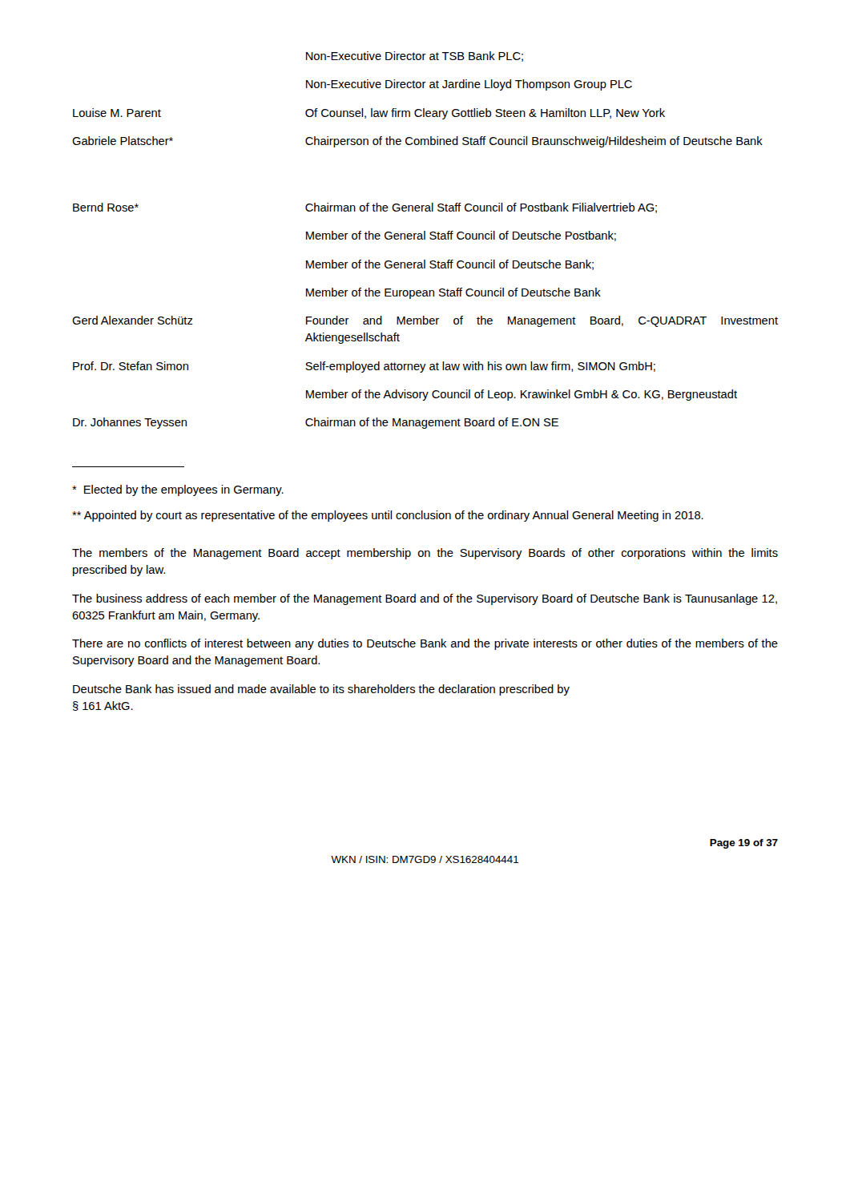| | Non-Executive Director at TSB Bank PLC; Non-Executive Director at Jardine Lloyd Thompson Group PLC |
| Louise M. Parent | Of Counsel, law firm Cleary Gottlieb Steen & Hamilton LLP, New York |
| Gabriele Platscher* | Chairperson of the Combined Staff Council Braunschweig/Hildesheim of Deutsche Bank |
| Bernd Rose* | Chairman of the General Staff Council of Postbank Filialvertrieb AG; Member of the General Staff Council of Deutsche Postbank; Member of the General Staff Council of Deutsche Bank; Member of the European Staff Council of Deutsche Bank |
| Gerd Alexander Schütz | Founder and Member of the Management Board, C-QUADRAT Investment Aktiengesellschaft |
| Prof. Dr. Stefan Simon | Self-employed attorney at law with his own law firm, SIMON GmbH; Member of the Advisory Council of Leop. Krawinkel GmbH & Co. KG, Bergneustadt |
| Dr. Johannes Teyssen | Chairman of the Management Board of E.ON SE |
* Elected by the employees in Germany.
** Appointed by court as representative of the employees until conclusion of the ordinary Annual General Meeting in 2018.
The members of the Management Board accept membership on the Supervisory Boards of other corporations within the limits prescribed by law.
The business address of each member of the Management Board and of the Supervisory Board of Deutsche Bank is Taunusanlage 12, 60325 Frankfurt am Main, Germany.
There are no conflicts of interest between any duties to Deutsche Bank and the private interests or other duties of the members of the Supervisory Board and the Management Board.
Deutsche Bank has issued and made available to its shareholders the declaration prescribed by
§ 161 AktG.
Page 19 of 37
WKN / ISIN: DM7GD9 / XS1628404441